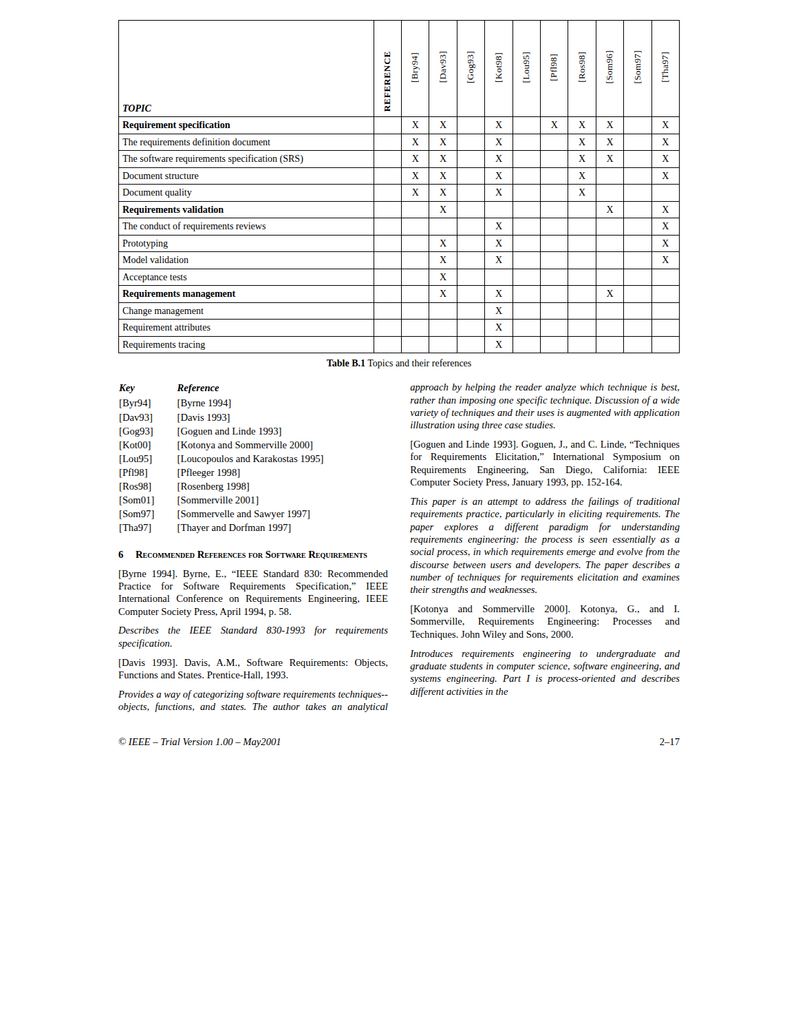| TOPIC | REFERENCE | [Bry94] | [Dav93] | [Gog93] | [Kot98] | [Lou95] | [Pfl98] | [Ros98] | [Som96] | [Som97] | [Tha97] |
| --- | --- | --- | --- | --- | --- | --- | --- | --- | --- | --- | --- |
| Requirement specification | | X | X | | X | | X | X | X | | X |
| The requirements definition document | | X | X | | X | | | X | X | | X |
| The software requirements specification (SRS) | | X | X | | X | | | X | X | | X |
| Document structure | | X | X | | X | | | X | | | X |
| Document quality | | X | X | | X | | | X | | | |
| Requirements validation | | | X | | | | | | X | | X |
| The conduct of requirements reviews | | | | | X | | | | | | X |
| Prototyping | | | X | | X | | | | | | X |
| Model validation | | | X | | X | | | | | | X |
| Acceptance tests | | | X | | | | | | | | |
| Requirements management | | | X | | X | | | | X | | |
| Change management | | | | | X | | | | | | |
| Requirement attributes | | | | | X | | | | | | |
| Requirements tracing | | | | | X | | | | | | |
Table B.1 Topics and their references
| Key | Reference |
| --- | --- |
| [Byr94] | [Byrne 1994] |
| [Dav93] | [Davis 1993] |
| [Gog93] | [Goguen and Linde 1993] |
| [Kot00] | [Kotonya and Sommerville 2000] |
| [Lou95] | [Loucopoulos and Karakostas 1995] |
| [Pfl98] | [Pfleeger 1998] |
| [Ros98] | [Rosenberg 1998] |
| [Som01] | [Sommerville 2001] |
| [Som97] | [Sommervelle and Sawyer 1997] |
| [Tha97] | [Thayer and Dorfman 1997] |
6 Recommended References for Software Requirements
[Byrne 1994]. Byrne, E., “IEEE Standard 830: Recommended Practice for Software Requirements Specification,” IEEE International Conference on Requirements Engineering, IEEE Computer Society Press, April 1994, p. 58.
Describes the IEEE Standard 830-1993 for requirements specification.
[Davis 1993]. Davis, A.M., Software Requirements: Objects, Functions and States. Prentice-Hall, 1993.
Provides a way of categorizing software requirements techniques--objects, functions, and states. The author takes an analytical approach by helping the reader analyze which technique is best, rather than imposing one specific technique. Discussion of a wide variety of techniques and their uses is augmented with application illustration using three case studies.
[Goguen and Linde 1993]. Goguen, J., and C. Linde, “Techniques for Requirements Elicitation,” International Symposium on Requirements Engineering, San Diego, California: IEEE Computer Society Press, January 1993, pp. 152-164.
This paper is an attempt to address the failings of traditional requirements practice, particularly in eliciting requirements. The paper explores a different paradigm for understanding requirements engineering: the process is seen essentially as a social process, in which requirements emerge and evolve from the discourse between users and developers. The paper describes a number of techniques for requirements elicitation and examines their strengths and weaknesses.
[Kotonya and Sommerville 2000]. Kotonya, G., and I. Sommerville, Requirements Engineering: Processes and Techniques. John Wiley and Sons, 2000.
Introduces requirements engineering to undergraduate and graduate students in computer science, software engineering, and systems engineering. Part I is process-oriented and describes different activities in the
© IEEE – Trial Version 1.00 – May2001
2–17